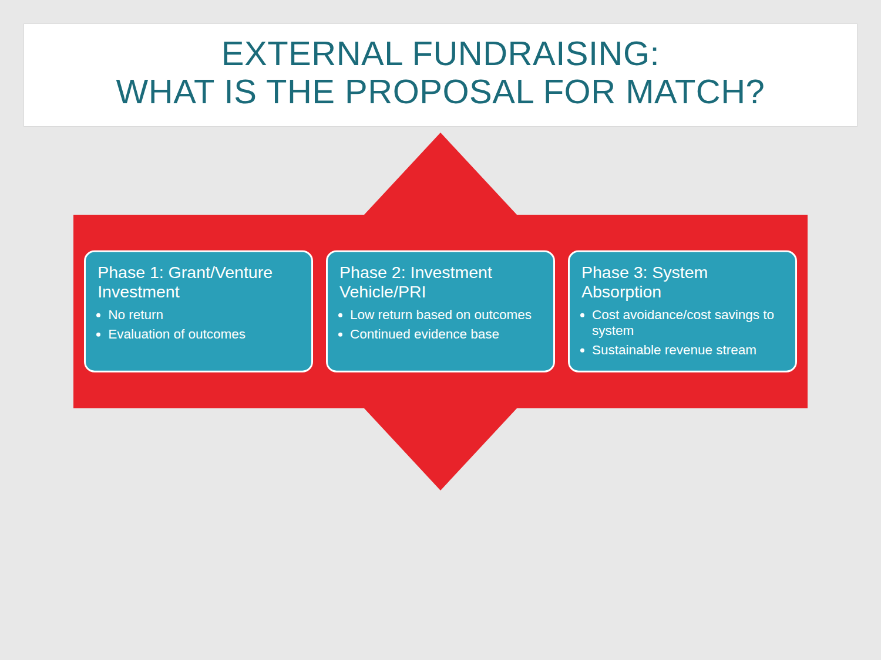External Fundraising:
What is the Proposal for Match?
Phase 1: Grant/Venture Investment
No return
Evaluation of outcomes
Phase 2: Investment Vehicle/PRI
Low return based on outcomes
Continued evidence base
Phase 3: System Absorption
Cost avoidance/cost savings to system
Sustainable revenue stream